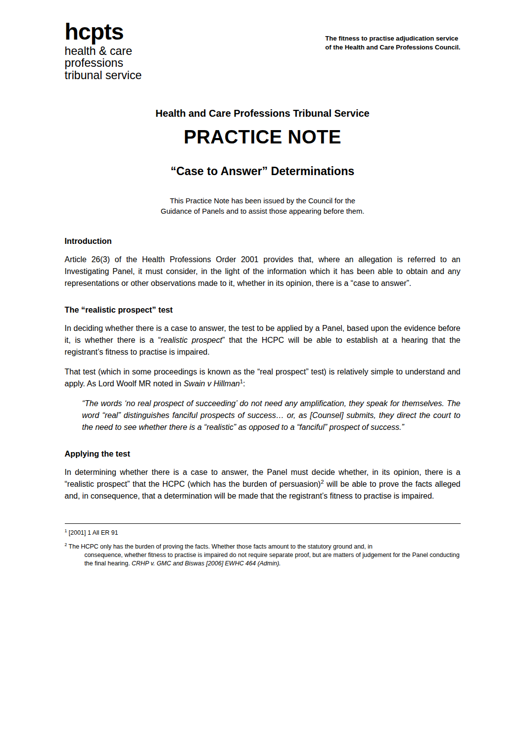hcpts
health & care professions tribunal service
The fitness to practise adjudication service
of the Health and Care Professions Council.
Health and Care Professions Tribunal Service
PRACTICE NOTE
“Case to Answer” Determinations
This Practice Note has been issued by the Council for the
Guidance of Panels and to assist those appearing before them.
Introduction
Article 26(3) of the Health Professions Order 2001 provides that, where an allegation is referred to an Investigating Panel, it must consider, in the light of the information which it has been able to obtain and any representations or other observations made to it, whether in its opinion, there is a “case to answer”.
The “realistic prospect” test
In deciding whether there is a case to answer, the test to be applied by a Panel, based upon the evidence before it, is whether there is a “realistic prospect” that the HCPC will be able to establish at a hearing that the registrant’s fitness to practise is impaired.
That test (which in some proceedings is known as the “real prospect” test) is relatively simple to understand and apply. As Lord Woolf MR noted in Swain v Hillman1:
“The words ‘no real prospect of succeeding’ do not need any amplification, they speak for themselves. The word “real” distinguishes fanciful prospects of success… or, as [Counsel] submits, they direct the court to the need to see whether there is a “realistic” as opposed to a “fanciful” prospect of success.”
Applying the test
In determining whether there is a case to answer, the Panel must decide whether, in its opinion, there is a “realistic prospect” that the HCPC (which has the burden of persuasion)2 will be able to prove the facts alleged and, in consequence, that a determination will be made that the registrant’s fitness to practise is impaired.
1 [2001] 1 All ER 91
2 The HCPC only has the burden of proving the facts. Whether those facts amount to the statutory ground and, in consequence, whether fitness to practise is impaired do not require separate proof, but are matters of judgement for the Panel conducting the final hearing. CRHP v. GMC and Biswas [2006] EWHC 464 (Admin).